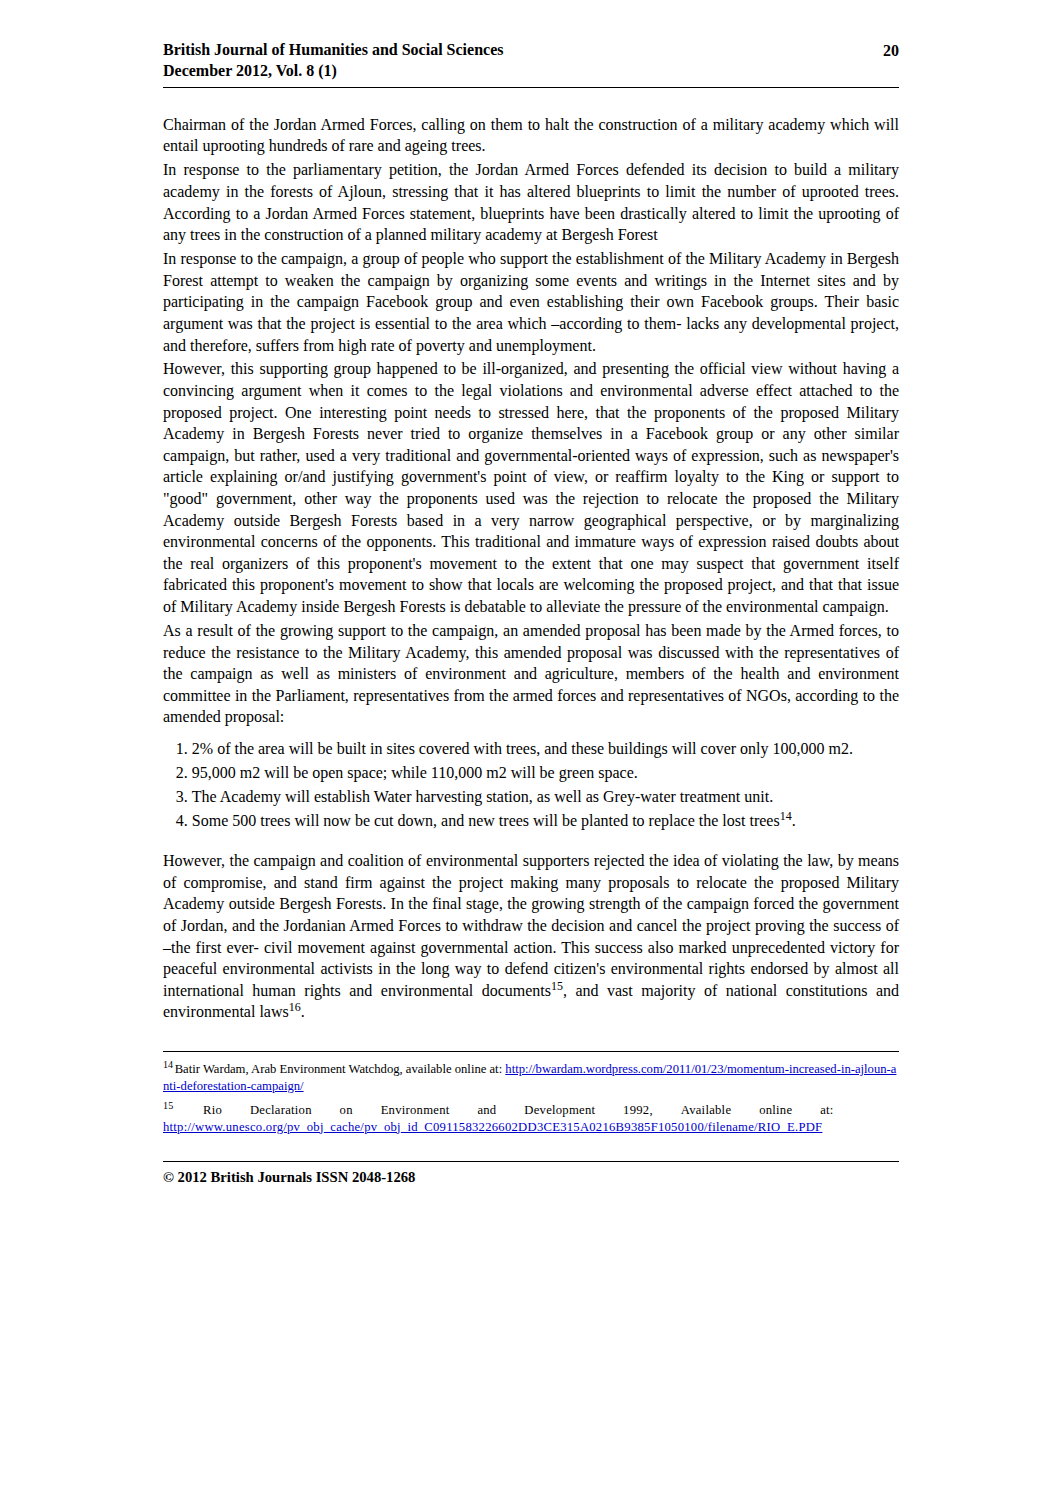British Journal of Humanities and Social Sciences
December 2012, Vol. 8 (1)
20
Chairman of the Jordan Armed Forces, calling on them to halt the construction of a military academy which will entail uprooting hundreds of rare and ageing trees.
In response to the parliamentary petition, the Jordan Armed Forces defended its decision to build a military academy in the forests of Ajloun, stressing that it has altered blueprints to limit the number of uprooted trees. According to a Jordan Armed Forces statement, blueprints have been drastically altered to limit the uprooting of any trees in the construction of a planned military academy at Bergesh Forest
In response to the campaign, a group of people who support the establishment of the Military Academy in Bergesh Forest attempt to weaken the campaign by organizing some events and writings in the Internet sites and by participating in the campaign Facebook group and even establishing their own Facebook groups. Their basic argument was that the project is essential to the area which –according to them- lacks any developmental project, and therefore, suffers from high rate of poverty and unemployment.
However, this supporting group happened to be ill-organized, and presenting the official view without having a convincing argument when it comes to the legal violations and environmental adverse effect attached to the proposed project. One interesting point needs to stressed here, that the proponents of the proposed Military Academy in Bergesh Forests never tried to organize themselves in a Facebook group or any other similar campaign, but rather, used a very traditional and governmental-oriented ways of expression, such as newspaper's article explaining or/and justifying government's point of view, or reaffirm loyalty to the King or support to "good" government, other way the proponents used was the rejection to relocate the proposed the Military Academy outside Bergesh Forests based in a very narrow geographical perspective, or by marginalizing environmental concerns of the opponents. This traditional and immature ways of expression raised doubts about the real organizers of this proponent's movement to the extent that one may suspect that government itself fabricated this proponent's movement to show that locals are welcoming the proposed project, and that that issue of Military Academy inside Bergesh Forests is debatable to alleviate the pressure of the environmental campaign.
As a result of the growing support to the campaign, an amended proposal has been made by the Armed forces, to reduce the resistance to the Military Academy, this amended proposal was discussed with the representatives of the campaign as well as ministers of environment and agriculture, members of the health and environment committee in the Parliament, representatives from the armed forces and representatives of NGOs, according to the amended proposal:
2% of the area will be built in sites covered with trees, and these buildings will cover only 100,000 m2.
95,000 m2 will be open space; while 110,000 m2 will be green space.
The Academy will establish Water harvesting station, as well as Grey-water treatment unit.
Some 500 trees will now be cut down, and new trees will be planted to replace the lost trees14.
However, the campaign and coalition of environmental supporters rejected the idea of violating the law, by means of compromise, and stand firm against the project making many proposals to relocate the proposed Military Academy outside Bergesh Forests. In the final stage, the growing strength of the campaign forced the government of Jordan, and the Jordanian Armed Forces to withdraw the decision and cancel the project proving the success of –the first ever- civil movement against governmental action. This success also marked unprecedented victory for peaceful environmental activists in the long way to defend citizen's environmental rights endorsed by almost all international human rights and environmental documents15, and vast majority of national constitutions and environmental laws16.
14 Batir Wardam, Arab Environment Watchdog, available online at: http://bwardam.wordpress.com/2011/01/23/momentum-increased-in-ajloun-anti-deforestation-campaign/
15 Rio Declaration on Environment and Development 1992, Available online at:
http://www.unesco.org/pv_obj_cache/pv_obj_id_C0911583226602DD3CE315A0216B9385F1050100/filename/RIO_E.PDF
© 2012 British Journals ISSN 2048-1268